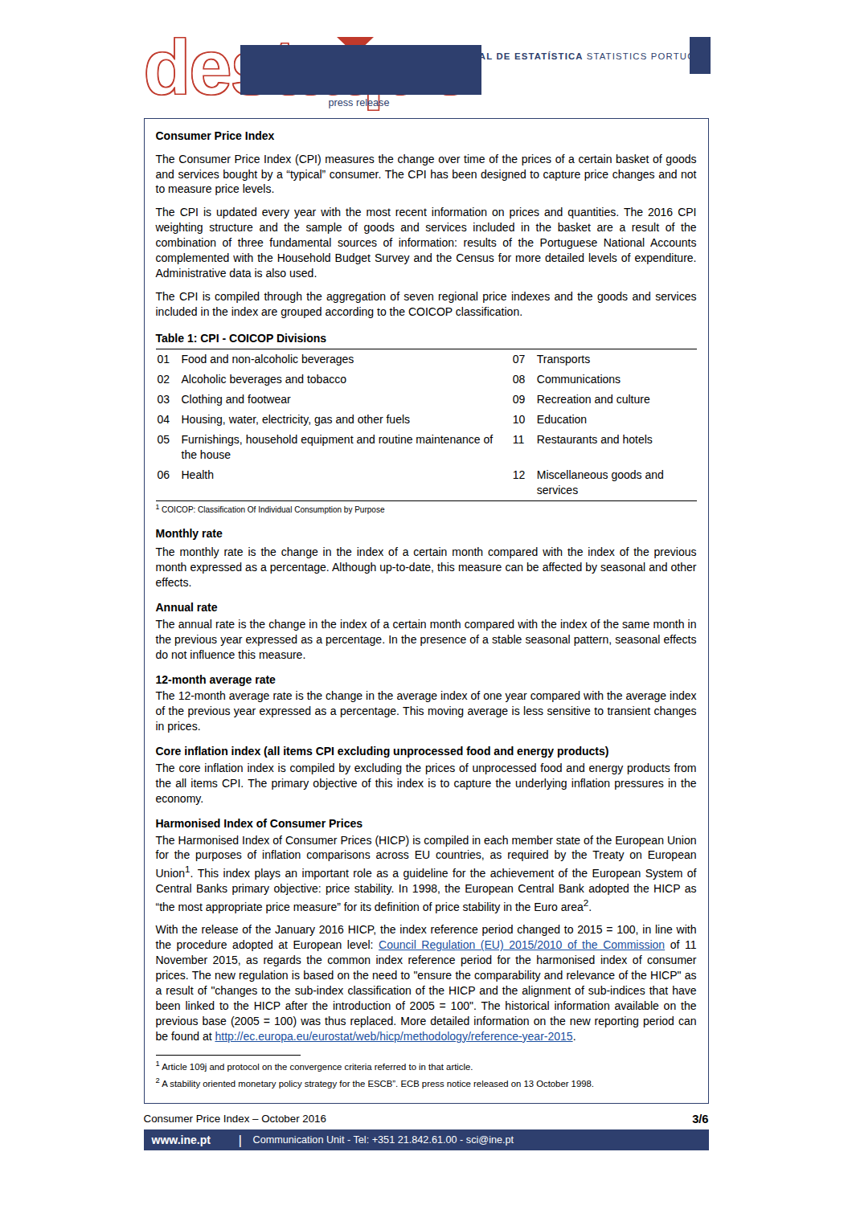destaque
press release
INSTITUTO NACIONAL DE ESTATÍSTICA STATISTICS PORTUGAL
Consumer Price Index
The Consumer Price Index (CPI) measures the change over time of the prices of a certain basket of goods and services bought by a “typical” consumer. The CPI has been designed to capture price changes and not to measure price levels.
The CPI is updated every year with the most recent information on prices and quantities. The 2016 CPI weighting structure and the sample of goods and services included in the basket are a result of the combination of three fundamental sources of information: results of the Portuguese National Accounts complemented with the Household Budget Survey and the Census for more detailed levels of expenditure. Administrative data is also used.
The CPI is compiled through the aggregation of seven regional price indexes and the goods and services included in the index are grouped according to the COICOP classification.
Table 1: CPI - COICOP Divisions
| 01 | Food and non-alcoholic beverages | 07 | Transports |
| 02 | Alcoholic beverages and tobacco | 08 | Communications |
| 03 | Clothing and footwear | 09 | Recreation and culture |
| 04 | Housing, water, electricity, gas and other fuels | 10 | Education |
| 05 | Furnishings, household equipment and routine maintenance of the house | 11 | Restaurants and hotels |
| 06 | Health | 12 | Miscellaneous goods and services |
1 COICOP: Classification Of Individual Consumption by Purpose
Monthly rate
The monthly rate is the change in the index of a certain month compared with the index of the previous month expressed as a percentage. Although up-to-date, this measure can be affected by seasonal and other effects.
Annual rate
The annual rate is the change in the index of a certain month compared with the index of the same month in the previous year expressed as a percentage. In the presence of a stable seasonal pattern, seasonal effects do not influence this measure.
12-month average rate
The 12-month average rate is the change in the average index of one year compared with the average index of the previous year expressed as a percentage. This moving average is less sensitive to transient changes in prices.
Core inflation index (all items CPI excluding unprocessed food and energy products)
The core inflation index is compiled by excluding the prices of unprocessed food and energy products from the all items CPI. The primary objective of this index is to capture the underlying inflation pressures in the economy.
Harmonised Index of Consumer Prices
The Harmonised Index of Consumer Prices (HICP) is compiled in each member state of the European Union for the purposes of inflation comparisons across EU countries, as required by the Treaty on European Union1. This index plays an important role as a guideline for the achievement of the European System of Central Banks primary objective: price stability. In 1998, the European Central Bank adopted the HICP as “the most appropriate price measure” for its definition of price stability in the Euro area2.
With the release of the January 2016 HICP, the index reference period changed to 2015 = 100, in line with the procedure adopted at European level: Council Regulation (EU) 2015/2010 of the Commission of 11 November 2015, as regards the common index reference period for the harmonised index of consumer prices. The new regulation is based on the need to "ensure the comparability and relevance of the HICP" as a result of "changes to the sub-index classification of the HICP and the alignment of sub-indices that have been linked to the HICP after the introduction of 2005 = 100". The historical information available on the previous base (2005 = 100) was thus replaced. More detailed information on the new reporting period can be found at http://ec.europa.eu/eurostat/web/hicp/methodology/reference-year-2015.
1 Article 109j and protocol on the convergence criteria referred to in that article.
2 A stability oriented monetary policy strategy for the ESCB”. ECB press notice released on 13 October 1998.
Consumer Price Index – October 2016 3/6
www.ine.pt | Communication Unit - Tel: +351 21.842.61.00 - sci@ine.pt